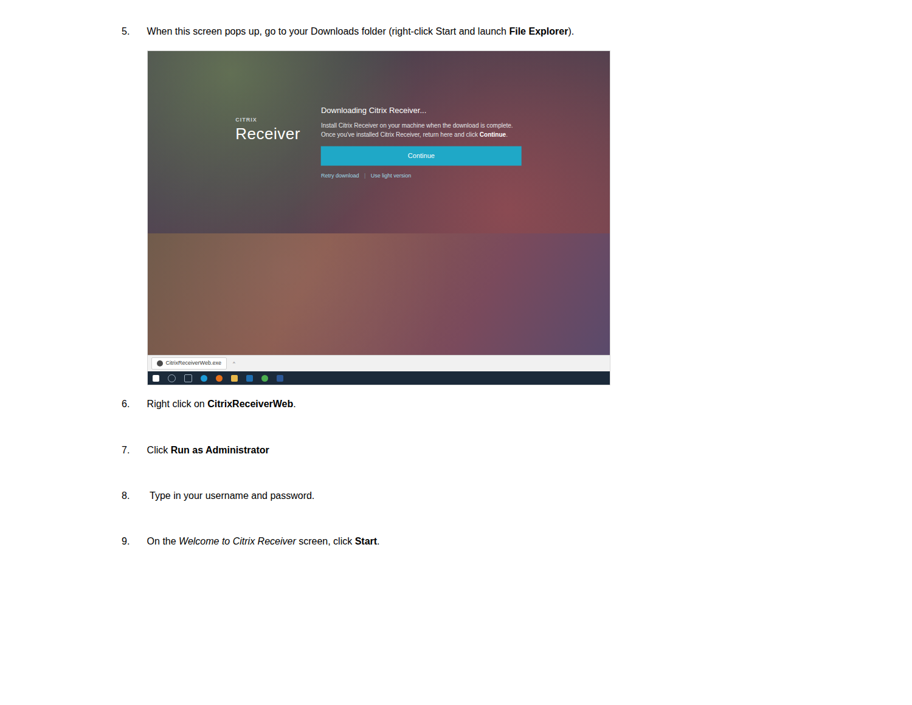When this screen pops up, go to your Downloads folder (right-click Start and launch File Explorer).
CITRIX
Receiver
Downloading Citrix Receiver...
Install Citrix Receiver on your machine when the download is complete. Once you've installed Citrix Receiver, return here and click Continue.
Continue
Retry download | Use light version
CitrixReceiverWeb.exe
^
Right click on CitrixReceiverWeb.
Click Run as Administrator
Type in your username and password.
On the Welcome to Citrix Receiver screen, click Start.